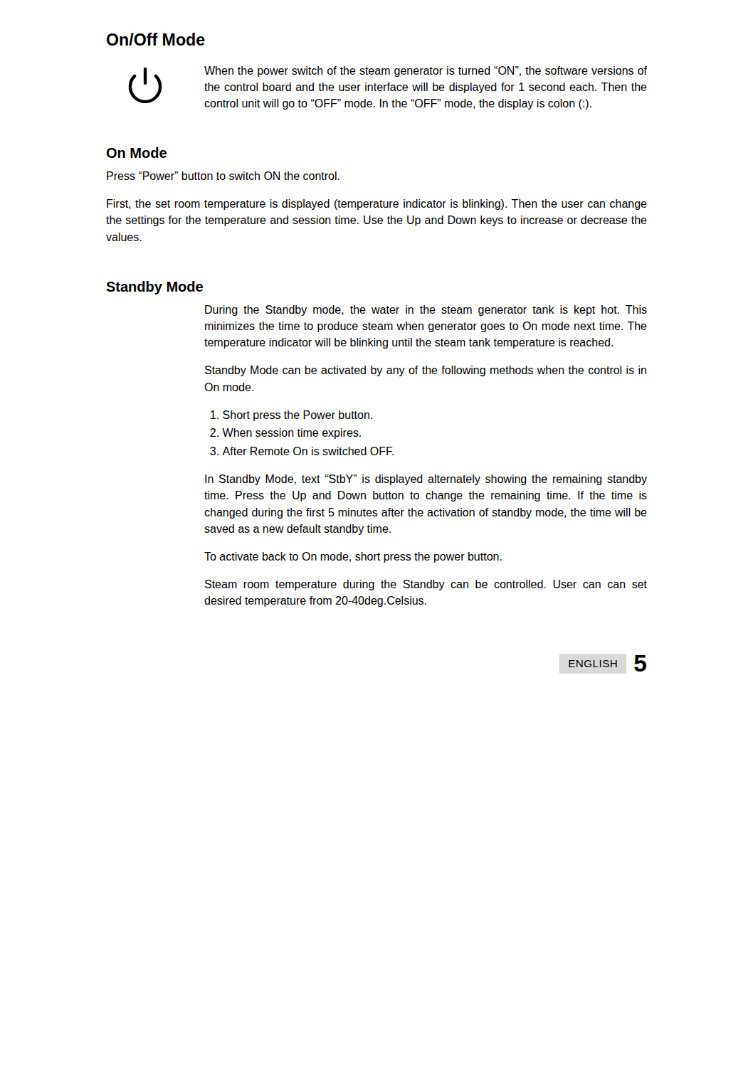On/Off Mode
When the power switch of the steam generator is turned “ON”, the software versions of the control board and the user interface will be displayed for 1 second each. Then the control unit will go to “OFF” mode. In the “OFF” mode, the display is colon (:).
On Mode
Press “Power” button to switch ON the control.
First, the set room temperature is displayed (temperature indicator is blinking). Then the user can change the settings for the temperature and session time. Use the Up and Down keys to increase or decrease the values.
Standby Mode
During the Standby mode, the water in the steam generator tank is kept hot. This minimizes the time to produce steam when generator goes to On mode next time. The temperature indicator will be blinking until the steam tank temperature is reached.
Standby Mode can be activated by any of the following methods when the control is in On mode.
Short press the Power button.
When session time expires.
After Remote On is switched OFF.
In Standby Mode, text “StbY” is displayed alternately showing the remaining standby time. Press the Up and Down button to change the remaining time. If the time is changed during the first 5 minutes after the activation of standby mode, the time will be saved as a new default standby time.
To activate back to On mode, short press the power button.
Steam room temperature during the Standby can be controlled. User can can set desired temperature from 20-40deg.Celsius.
ENGLISH 5